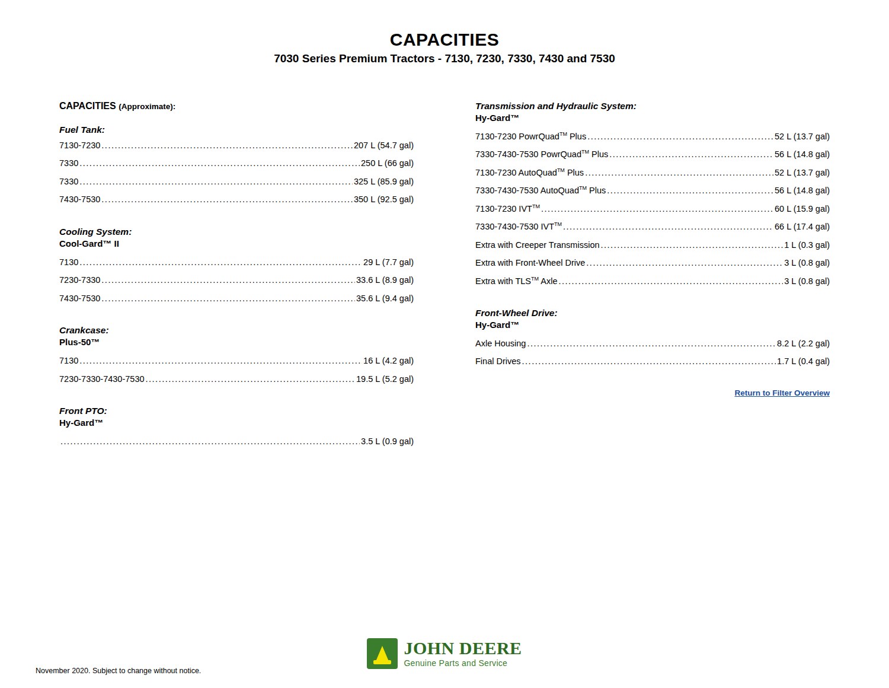CAPACITIES
7030 Series Premium Tractors - 7130, 7230, 7330, 7430 and 7530
CAPACITIES (Approximate):
Fuel Tank:
7130-7230.......................................................................................................................................... 207 L (54.7 gal)
7330.......................................................................................................................................... 250 L (66 gal)
7330.......................................................................................................................................... 325 L (85.9 gal)
7430-7530.......................................................................................................................................... 350 L (92.5 gal)
Cooling System:
Cool-Gard™ II
7130.......................................................................................................................................... 29 L (7.7 gal)
7230-7330.......................................................................................................................................... 33.6 L (8.9 gal)
7430-7530.......................................................................................................................................... 35.6 L (9.4 gal)
Crankcase:
Plus-50™
7130.......................................................................................................................................... 16 L (4.2 gal)
7230-7330-7430-7530.......................................................................................................................................... 19.5 L (5.2 gal)
Front PTO:
Hy-Gard™
.......................................................................................................................................... 3.5 L (0.9 gal)
Transmission and Hydraulic System:
Hy-Gard™
7130-7230 PowrQuadTM Plus.......................................................................................................................................... 52 L (13.7 gal)
7330-7430-7530 PowrQuadTM Plus.......................................................................................................................................... 56 L (14.8 gal)
7130-7230 AutoQuadTM Plus.......................................................................................................................................... 52 L (13.7 gal)
7330-7430-7530 AutoQuadTM Plus.......................................................................................................................................... 56 L (14.8 gal)
7130-7230 IVTTM.......................................................................................................................................... 60 L (15.9 gal)
7330-7430-7530 IVTTM.......................................................................................................................................... 66 L (17.4 gal)
Extra with Creeper Transmission.......................................................................................................................................... 1 L (0.3 gal)
Extra with Front-Wheel Drive.......................................................................................................................................... 3 L (0.8 gal)
Extra with TLSTM Axle.......................................................................................................................................... 3 L (0.8 gal)
Front-Wheel Drive:
Hy-Gard™
Axle Housing.......................................................................................................................................... 8.2 L (2.2 gal)
Final Drives.......................................................................................................................................... 1.7 L (0.4 gal)
Return to Filter Overview
JOHN DEERE
Genuine Parts and Service
November 2020. Subject to change without notice.